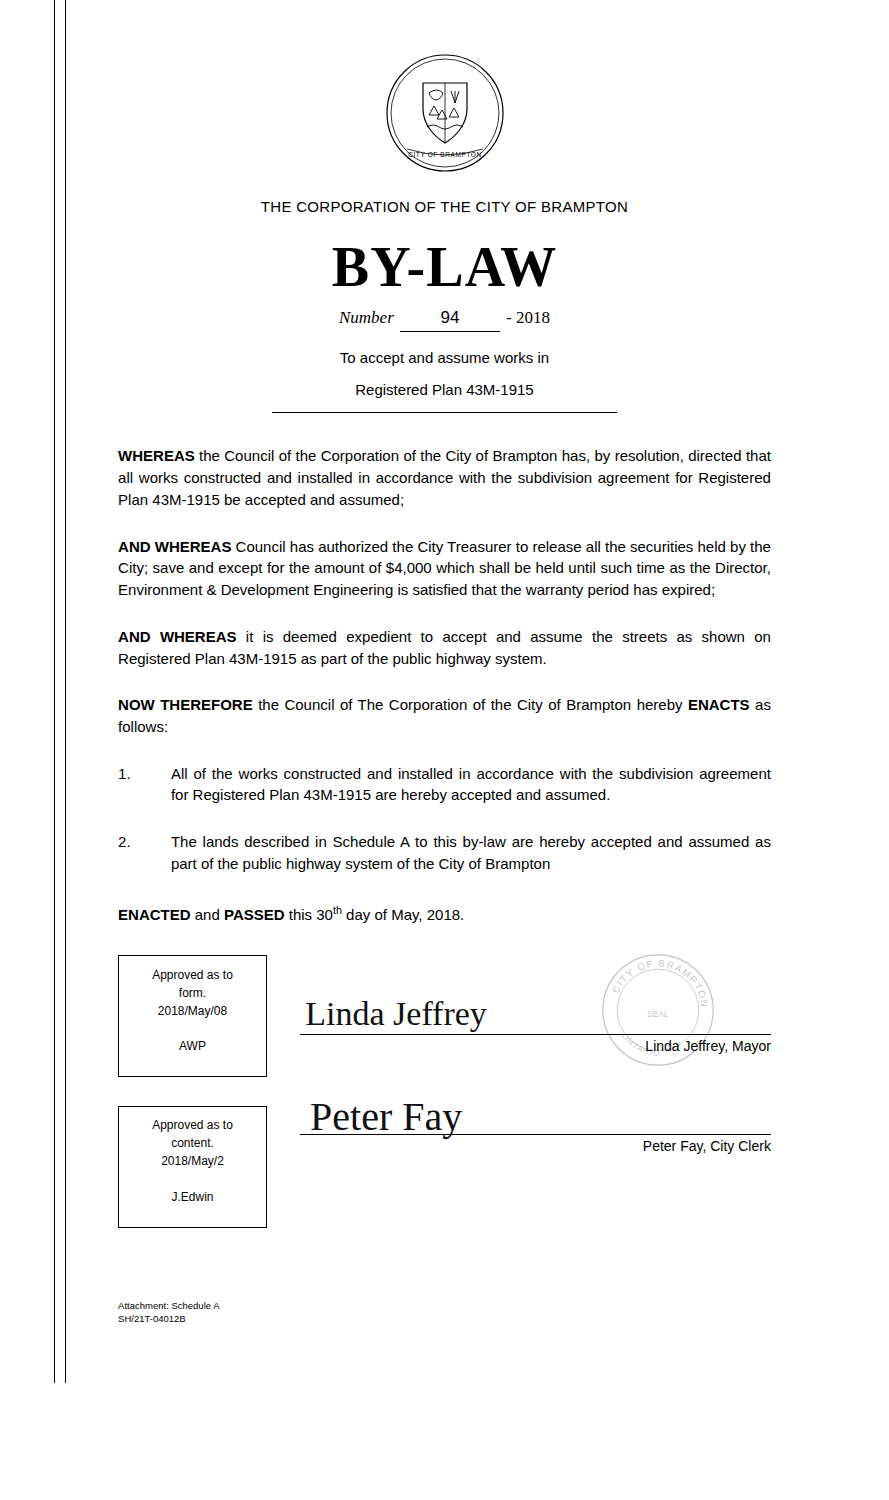CITY OF BRAMPTON
THE CORPORATION OF THE CITY OF BRAMPTON
BY-LAW
Number 94- 2018
To accept and assume works in
Registered Plan 43M-1915
WHEREAS the Council of the Corporation of the City of Brampton has, by resolution, directed that all works constructed and installed in accordance with the subdivision agreement for Registered Plan 43M-1915 be accepted and assumed;
AND WHEREAS Council has authorized the City Treasurer to release all the securities held by the City; save and except for the amount of $4,000 which shall be held until such time as the Director, Environment & Development Engineering is satisfied that the warranty period has expired;
AND WHEREAS it is deemed expedient to accept and assume the streets as shown on Registered Plan 43M-1915 as part of the public highway system.
NOW THEREFORE the Council of The Corporation of the City of Brampton hereby ENACTS as follows:
All of the works constructed and installed in accordance with the subdivision agreement for Registered Plan 43M-1915 are hereby accepted and assumed.
The lands described in Schedule A to this by-law are hereby accepted and assumed as part of the public highway system of the City of Brampton
ENACTED and PASSED this 30th day of May, 2018.
Approved as to form. 2018/May/08 AWP
Approved as to content. 2018/May/2 J.Edwin
CITY OF BRAMPTON ONTARIO SEAL
Linda Jeffrey Linda Jeffrey, Mayor
Peter Fay Peter Fay, City Clerk
Attachment: Schedule A
SH/21T-04012B